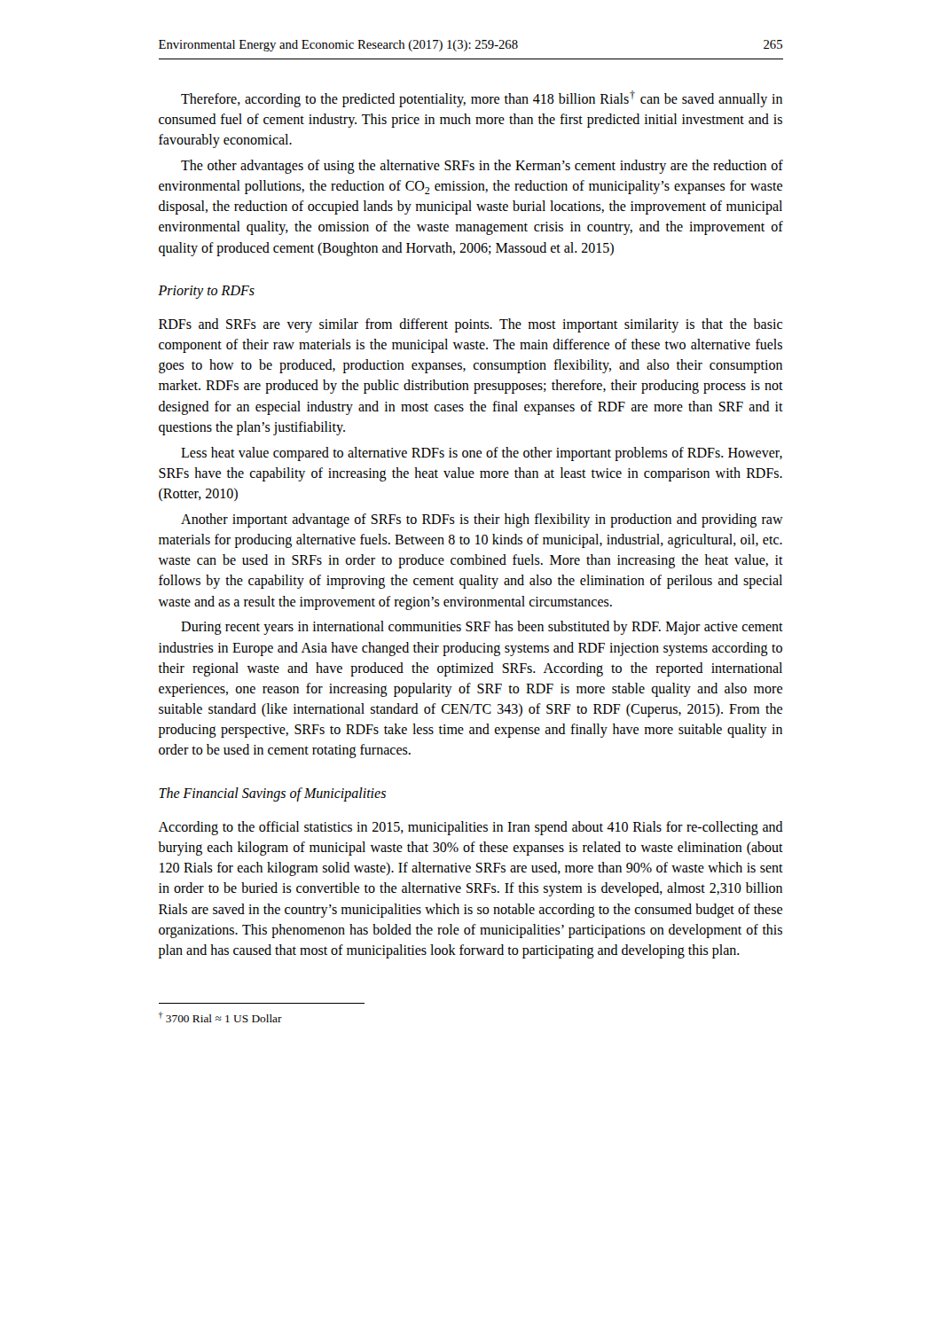Environmental Energy and Economic Research (2017) 1(3): 259-268 265
Therefore, according to the predicted potentiality, more than 418 billion Rials† can be saved annually in consumed fuel of cement industry. This price in much more than the first predicted initial investment and is favourably economical.
The other advantages of using the alternative SRFs in the Kerman’s cement industry are the reduction of environmental pollutions, the reduction of CO2 emission, the reduction of municipality’s expanses for waste disposal, the reduction of occupied lands by municipal waste burial locations, the improvement of municipal environmental quality, the omission of the waste management crisis in country, and the improvement of quality of produced cement (Boughton and Horvath, 2006; Massoud et al. 2015)
Priority to RDFs
RDFs and SRFs are very similar from different points. The most important similarity is that the basic component of their raw materials is the municipal waste. The main difference of these two alternative fuels goes to how to be produced, production expanses, consumption flexibility, and also their consumption market. RDFs are produced by the public distribution presupposes; therefore, their producing process is not designed for an especial industry and in most cases the final expanses of RDF are more than SRF and it questions the plan’s justifiability.
Less heat value compared to alternative RDFs is one of the other important problems of RDFs. However, SRFs have the capability of increasing the heat value more than at least twice in comparison with RDFs. (Rotter, 2010)
Another important advantage of SRFs to RDFs is their high flexibility in production and providing raw materials for producing alternative fuels. Between 8 to 10 kinds of municipal, industrial, agricultural, oil, etc. waste can be used in SRFs in order to produce combined fuels. More than increasing the heat value, it follows by the capability of improving the cement quality and also the elimination of perilous and special waste and as a result the improvement of region’s environmental circumstances.
During recent years in international communities SRF has been substituted by RDF. Major active cement industries in Europe and Asia have changed their producing systems and RDF injection systems according to their regional waste and have produced the optimized SRFs. According to the reported international experiences, one reason for increasing popularity of SRF to RDF is more stable quality and also more suitable standard (like international standard of CEN/TC 343) of SRF to RDF (Cuperus, 2015). From the producing perspective, SRFs to RDFs take less time and expense and finally have more suitable quality in order to be used in cement rotating furnaces.
The Financial Savings of Municipalities
According to the official statistics in 2015, municipalities in Iran spend about 410 Rials for re-collecting and burying each kilogram of municipal waste that 30% of these expanses is related to waste elimination (about 120 Rials for each kilogram solid waste). If alternative SRFs are used, more than 90% of waste which is sent in order to be buried is convertible to the alternative SRFs. If this system is developed, almost 2,310 billion Rials are saved in the country’s municipalities which is so notable according to the consumed budget of these organizations. This phenomenon has bolded the role of municipalities’ participations on development of this plan and has caused that most of municipalities look forward to participating and developing this plan.
† 3700 Rial ≈ 1 US Dollar